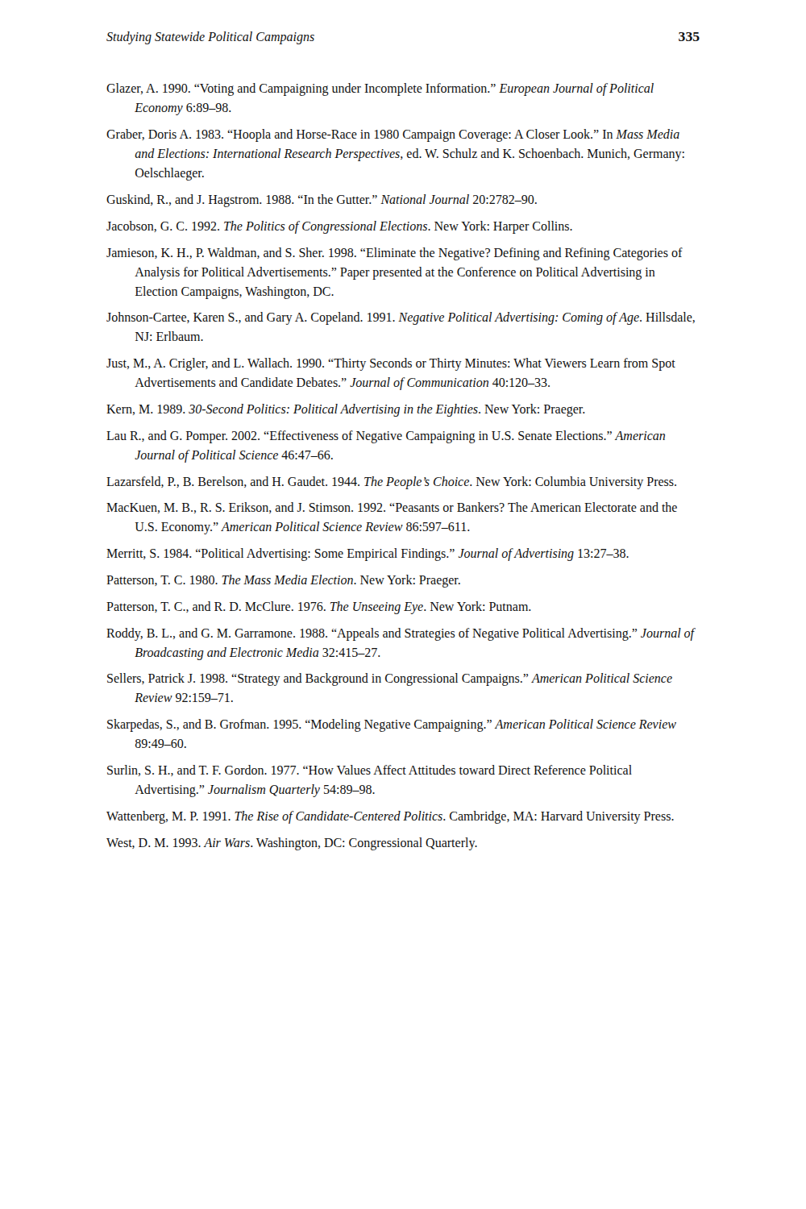Studying Statewide Political Campaigns 335
Glazer, A. 1990. “Voting and Campaigning under Incomplete Information.” European Journal of Political Economy 6:89–98.
Graber, Doris A. 1983. “Hoopla and Horse-Race in 1980 Campaign Coverage: A Closer Look.” In Mass Media and Elections: International Research Perspectives, ed. W. Schulz and K. Schoenbach. Munich, Germany: Oelschlaeger.
Guskind, R., and J. Hagstrom. 1988. “In the Gutter.” National Journal 20:2782–90.
Jacobson, G. C. 1992. The Politics of Congressional Elections. New York: Harper Collins.
Jamieson, K. H., P. Waldman, and S. Sher. 1998. “Eliminate the Negative? Defining and Refining Categories of Analysis for Political Advertisements.” Paper presented at the Conference on Political Advertising in Election Campaigns, Washington, DC.
Johnson-Cartee, Karen S., and Gary A. Copeland. 1991. Negative Political Advertising: Coming of Age. Hillsdale, NJ: Erlbaum.
Just, M., A. Crigler, and L. Wallach. 1990. “Thirty Seconds or Thirty Minutes: What Viewers Learn from Spot Advertisements and Candidate Debates.” Journal of Communication 40:120–33.
Kern, M. 1989. 30-Second Politics: Political Advertising in the Eighties. New York: Praeger.
Lau R., and G. Pomper. 2002. “Effectiveness of Negative Campaigning in U.S. Senate Elections.” American Journal of Political Science 46:47–66.
Lazarsfeld, P., B. Berelson, and H. Gaudet. 1944. The People’s Choice. New York: Columbia University Press.
MacKuen, M. B., R. S. Erikson, and J. Stimson. 1992. “Peasants or Bankers? The American Electorate and the U.S. Economy.” American Political Science Review 86:597–611.
Merritt, S. 1984. “Political Advertising: Some Empirical Findings.” Journal of Advertising 13:27–38.
Patterson, T. C. 1980. The Mass Media Election. New York: Praeger.
Patterson, T. C., and R. D. McClure. 1976. The Unseeing Eye. New York: Putnam.
Roddy, B. L., and G. M. Garramone. 1988. “Appeals and Strategies of Negative Political Advertising.” Journal of Broadcasting and Electronic Media 32:415–27.
Sellers, Patrick J. 1998. “Strategy and Background in Congressional Campaigns.” American Political Science Review 92:159–71.
Skarpedas, S., and B. Grofman. 1995. “Modeling Negative Campaigning.” American Political Science Review 89:49–60.
Surlin, S. H., and T. F. Gordon. 1977. “How Values Affect Attitudes toward Direct Reference Political Advertising.” Journalism Quarterly 54:89–98.
Wattenberg, M. P. 1991. The Rise of Candidate-Centered Politics. Cambridge, MA: Harvard University Press.
West, D. M. 1993. Air Wars. Washington, DC: Congressional Quarterly.